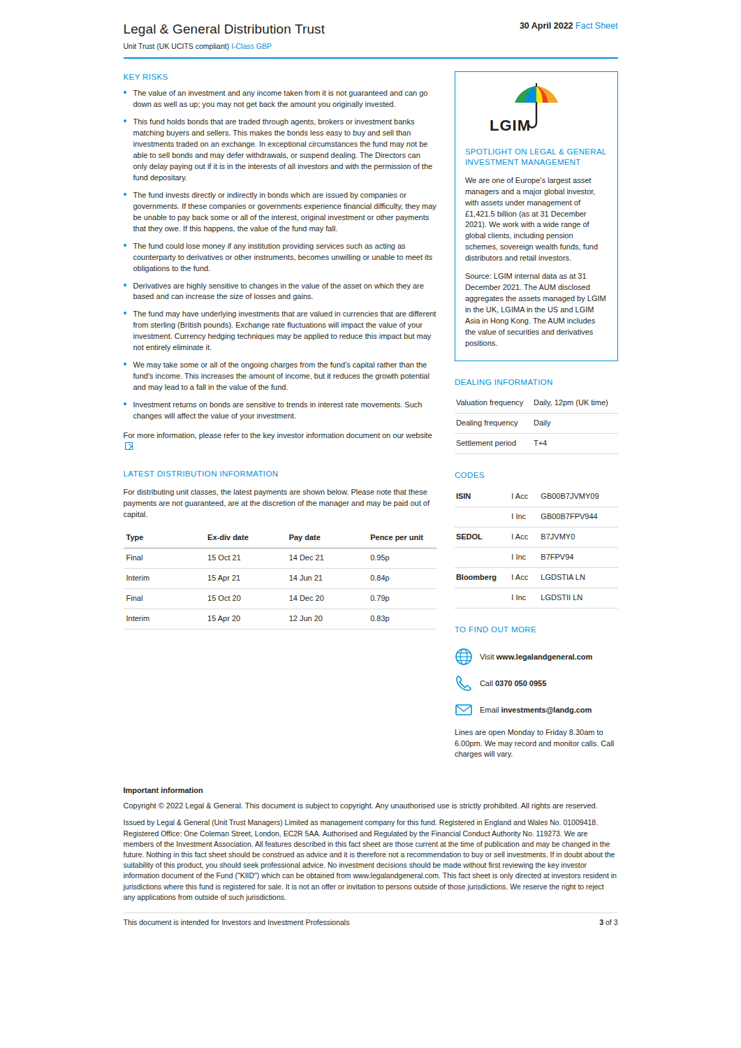Legal & General Distribution Trust
Unit Trust (UK UCITS compliant) I-Class GBP
30 April 2022 Fact Sheet
KEY RISKS
The value of an investment and any income taken from it is not guaranteed and can go down as well as up; you may not get back the amount you originally invested.
This fund holds bonds that are traded through agents, brokers or investment banks matching buyers and sellers. This makes the bonds less easy to buy and sell than investments traded on an exchange. In exceptional circumstances the fund may not be able to sell bonds and may defer withdrawals, or suspend dealing. The Directors can only delay paying out if it is in the interests of all investors and with the permission of the fund depositary.
The fund invests directly or indirectly in bonds which are issued by companies or governments. If these companies or governments experience financial difficulty, they may be unable to pay back some or all of the interest, original investment or other payments that they owe. If this happens, the value of the fund may fall.
The fund could lose money if any institution providing services such as acting as counterparty to derivatives or other instruments, becomes unwilling or unable to meet its obligations to the fund.
Derivatives are highly sensitive to changes in the value of the asset on which they are based and can increase the size of losses and gains.
The fund may have underlying investments that are valued in currencies that are different from sterling (British pounds). Exchange rate fluctuations will impact the value of your investment. Currency hedging techniques may be applied to reduce this impact but may not entirely eliminate it.
We may take some or all of the ongoing charges from the fund's capital rather than the fund's income. This increases the amount of income, but it reduces the growth potential and may lead to a fall in the value of the fund.
Investment returns on bonds are sensitive to trends in interest rate movements. Such changes will affect the value of your investment.
For more information, please refer to the key investor information document on our website
LATEST DISTRIBUTION INFORMATION
For distributing unit classes, the latest payments are shown below. Please note that these payments are not guaranteed, are at the discretion of the manager and may be paid out of capital.
| Type | Ex-div date | Pay date | Pence per unit |
| --- | --- | --- | --- |
| Final | 15 Oct 21 | 14 Dec 21 | 0.95p |
| Interim | 15 Apr 21 | 14 Jun 21 | 0.84p |
| Final | 15 Oct 20 | 14 Dec 20 | 0.79p |
| Interim | 15 Apr 20 | 12 Jun 20 | 0.83p |
LGIM
SPOTLIGHT ON LEGAL & GENERAL
INVESTMENT MANAGEMENT
We are one of Europe's largest asset managers and a major global investor, with assets under management of £1,421.5 billion (as at 31 December 2021). We work with a wide range of global clients, including pension schemes, sovereign wealth funds, fund distributors and retail investors.
Source: LGIM internal data as at 31 December 2021. The AUM disclosed aggregates the assets managed by LGIM in the UK, LGIMA in the US and LGIM Asia in Hong Kong. The AUM includes the value of securities and derivatives positions.
DEALING INFORMATION
| Valuation frequency | Daily, 12pm (UK time) |
| Dealing frequency | Daily |
| Settlement period | T+4 |
CODES
| ISIN | I Acc | GB00B7JVMY09 |
| | I Inc | GB00B7FPV944 |
| SEDOL | I Acc | B7JVMY0 |
| | I Inc | B7FPV94 |
| Bloomberg | I Acc | LGDSTIA LN |
| | I Inc | LGDSTII LN |
TO FIND OUT MORE
Visit www.legalandgeneral.com
Call 0370 050 0955
Email investments@landg.com
Lines are open Monday to Friday 8.30am to 6.00pm. We may record and monitor calls. Call charges will vary.
Important information
Copyright © 2022 Legal & General. This document is subject to copyright. Any unauthorised use is strictly prohibited. All rights are reserved.
Issued by Legal & General (Unit Trust Managers) Limited as management company for this fund. Registered in England and Wales No. 01009418. Registered Office: One Coleman Street, London, EC2R 5AA. Authorised and Regulated by the Financial Conduct Authority No. 119273. We are members of the Investment Association. All features described in this fact sheet are those current at the time of publication and may be changed in the future. Nothing in this fact sheet should be construed as advice and it is therefore not a recommendation to buy or sell investments. If in doubt about the suitability of this product, you should seek professional advice. No investment decisions should be made without first reviewing the key investor information document of the Fund ("KIID") which can be obtained from www.legalandgeneral.com. This fact sheet is only directed at investors resident in jurisdictions where this fund is registered for sale. It is not an offer or invitation to persons outside of those jurisdictions. We reserve the right to reject any applications from outside of such jurisdictions.
This document is intended for Investors and Investment Professionals
3 of 3